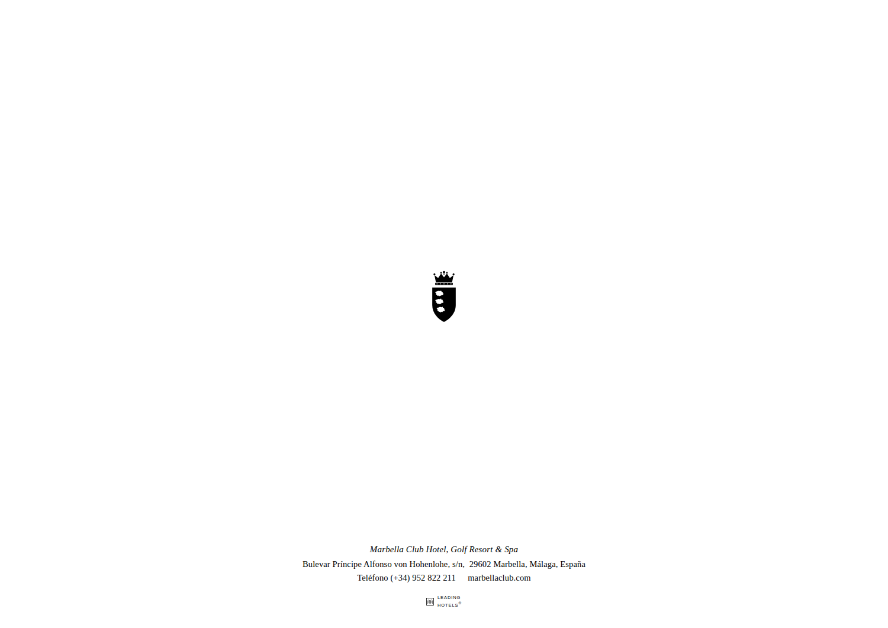Marbella Club Hotel, Golf Resort & Spa
Bulevar Príncipe Alfonso von Hohenlohe, s/n, 29602 Marbella, Málaga, España
Teléfono (+34) 952 822 211 marbellaclub.com
Leading
Hotels®